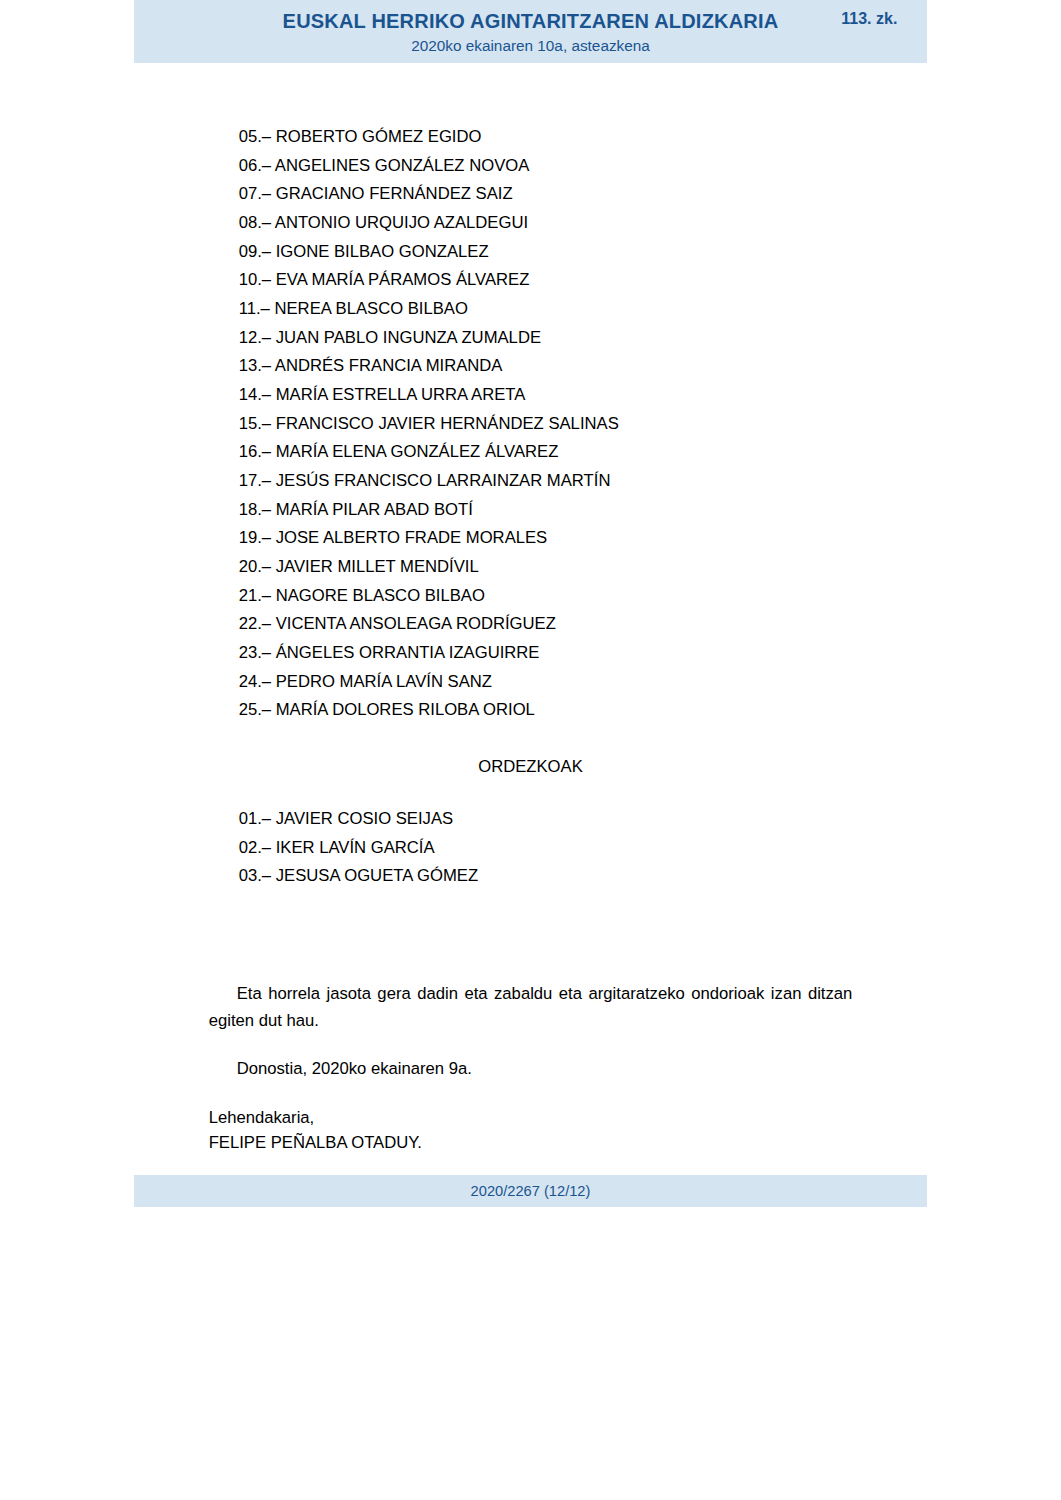EUSKAL HERRIKO AGINTARITZAREN ALDIZKARIA 113. zk.
2020ko ekainaren 10a, asteazkena
05.– ROBERTO GÓMEZ EGIDO
06.– ANGELINES GONZÁLEZ NOVOA
07.– GRACIANO FERNÁNDEZ SAIZ
08.– ANTONIO URQUIJO AZALDEGUI
09.– IGONE BILBAO GONZALEZ
10.– EVA MARÍA PÁRAMOS ÁLVAREZ
11.– NEREA BLASCO BILBAO
12.– JUAN PABLO INGUNZA ZUMALDE
13.– ANDRÉS FRANCIA MIRANDA
14.– MARÍA ESTRELLA URRA ARETA
15.– FRANCISCO JAVIER HERNÁNDEZ SALINAS
16.– MARÍA ELENA GONZÁLEZ ÁLVAREZ
17.– JESÚS FRANCISCO LARRAINZAR MARTÍN
18.– MARÍA PILAR ABAD BOTÍ
19.– JOSE ALBERTO FRADE MORALES
20.– JAVIER MILLET MENDÍVIL
21.– NAGORE BLASCO BILBAO
22.– VICENTA ANSOLEAGA RODRÍGUEZ
23.– ÁNGELES ORRANTIA IZAGUIRRE
24.– PEDRO MARÍA LAVÍN SANZ
25.– MARÍA DOLORES RILOBA ORIOL
ORDEZKOAK
01.– JAVIER COSIO SEIJAS
02.– IKER LAVÍN GARCÍA
03.– JESUSA OGUETA GÓMEZ
Eta horrela jasota gera dadin eta zabaldu eta argitaratzeko ondorioak izan ditzan egiten dut hau.
Donostia, 2020ko ekainaren 9a.
Lehendakaria,
FELIPE PEÑALBA OTADUY.
2020/2267 (12/12)